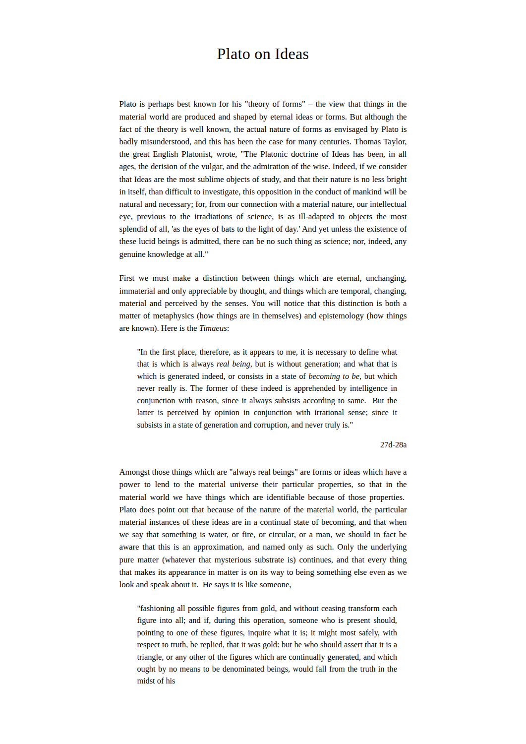Plato on Ideas
Plato is perhaps best known for his "theory of forms" – the view that things in the material world are produced and shaped by eternal ideas or forms. But although the fact of the theory is well known, the actual nature of forms as envisaged by Plato is badly misunderstood, and this has been the case for many centuries. Thomas Taylor, the great English Platonist, wrote, "The Platonic doctrine of Ideas has been, in all ages, the derision of the vulgar, and the admiration of the wise. Indeed, if we consider that Ideas are the most sublime objects of study, and that their nature is no less bright in itself, than difficult to investigate, this opposition in the conduct of mankind will be natural and necessary; for, from our connection with a material nature, our intellectual eye, previous to the irradiations of science, is as ill-adapted to objects the most splendid of all, 'as the eyes of bats to the light of day.' And yet unless the existence of these lucid beings is admitted, there can be no such thing as science; nor, indeed, any genuine knowledge at all."
First we must make a distinction between things which are eternal, unchanging, immaterial and only appreciable by thought, and things which are temporal, changing, material and perceived by the senses. You will notice that this distinction is both a matter of metaphysics (how things are in themselves) and epistemology (how things are known). Here is the Timaeus:
"In the first place, therefore, as it appears to me, it is necessary to define what that is which is always real being, but is without generation; and what that is which is generated indeed, or consists in a state of becoming to be, but which never really is. The former of these indeed is apprehended by intelligence in conjunction with reason, since it always subsists according to same. But the latter is perceived by opinion in conjunction with irrational sense; since it subsists in a state of generation and corruption, and never truly is."
27d-28a
Amongst those things which are "always real beings" are forms or ideas which have a power to lend to the material universe their particular properties, so that in the material world we have things which are identifiable because of those properties. Plato does point out that because of the nature of the material world, the particular material instances of these ideas are in a continual state of becoming, and that when we say that something is water, or fire, or circular, or a man, we should in fact be aware that this is an approximation, and named only as such. Only the underlying pure matter (whatever that mysterious substrate is) continues, and that every thing that makes its appearance in matter is on its way to being something else even as we look and speak about it. He says it is like someone,
"fashioning all possible figures from gold, and without ceasing transform each figure into all; and if, during this operation, someone who is present should, pointing to one of these figures, inquire what it is; it might most safely, with respect to truth, be replied, that it was gold: but he who should assert that it is a triangle, or any other of the figures which are continually generated, and which ought by no means to be denominated beings, would fall from the truth in the midst of his